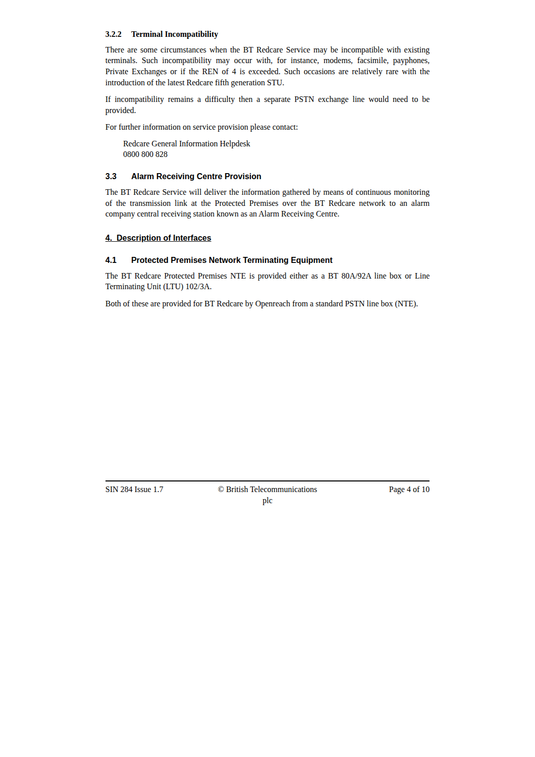3.2.2 Terminal Incompatibility
There are some circumstances when the BT Redcare Service may be incompatible with existing terminals. Such incompatibility may occur with, for instance, modems, facsimile, payphones, Private Exchanges or if the REN of 4 is exceeded. Such occasions are relatively rare with the introduction of the latest Redcare fifth generation STU.
If incompatibility remains a difficulty then a separate PSTN exchange line would need to be provided.
For further information on service provision please contact:
Redcare General Information Helpdesk
0800 800 828
3.3 Alarm Receiving Centre Provision
The BT Redcare Service will deliver the information gathered by means of continuous monitoring of the transmission link at the Protected Premises over the BT Redcare network to an alarm company central receiving station known as an Alarm Receiving Centre.
4. Description of Interfaces
4.1 Protected Premises Network Terminating Equipment
The BT Redcare Protected Premises NTE is provided either as a BT 80A/92A line box or Line Terminating Unit (LTU) 102/3A.
Both of these are provided for BT Redcare by Openreach from a standard PSTN line box (NTE).
| SIN 284 Issue 1.7 | © British Telecommunications plc | Page 4 of 10 |